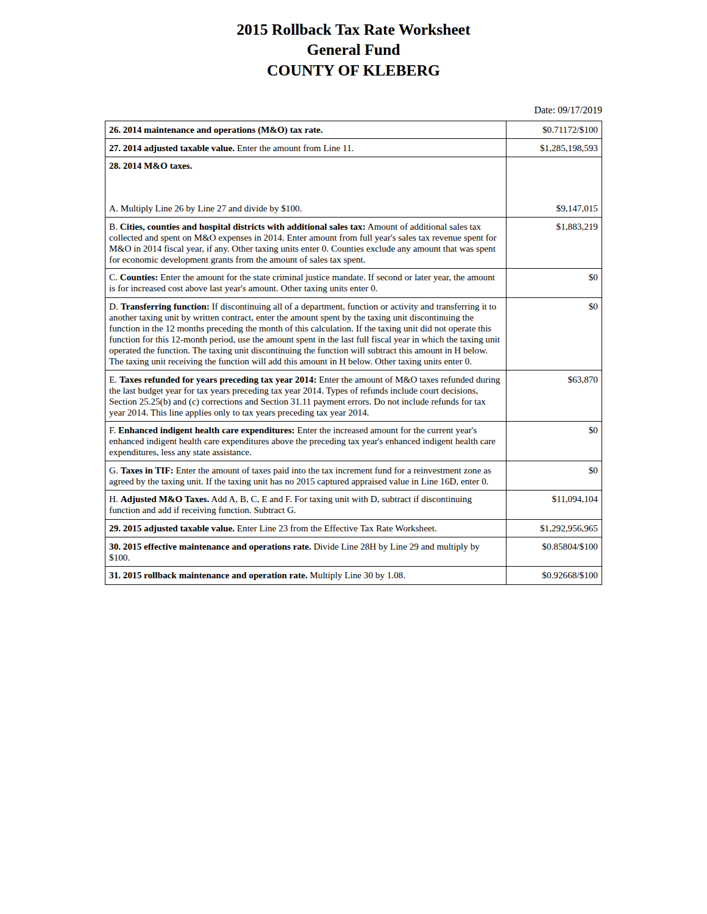2015 Rollback Tax Rate Worksheet
General Fund
COUNTY OF KLEBERG
Date: 09/17/2019
| 26. 2014 maintenance and operations (M&O) tax rate. | $0.71172/$100 |
| 27. 2014 adjusted taxable value. Enter the amount from Line 11. | $1,285,198,593 |
| 28. 2014 M&O taxes. A. Multiply Line 26 by Line 27 and divide by $100. | $9,147,015 |
| B. Cities, counties and hospital districts with additional sales tax: Amount of additional sales tax collected and spent on M&O expenses in 2014. Enter amount from full year's sales tax revenue spent for M&O in 2014 fiscal year, if any. Other taxing units enter 0. Counties exclude any amount that was spent for economic development grants from the amount of sales tax spent. | $1,883,219 |
| C. Counties: Enter the amount for the state criminal justice mandate. If second or later year, the amount is for increased cost above last year's amount. Other taxing units enter 0. | $0 |
| D. Transferring function: If discontinuing all of a department, function or activity and transferring it to another taxing unit by written contract, enter the amount spent by the taxing unit discontinuing the function in the 12 months preceding the month of this calculation. If the taxing unit did not operate this function for this 12-month period, use the amount spent in the last full fiscal year in which the taxing unit operated the function. The taxing unit discontinuing the function will subtract this amount in H below. The taxing unit receiving the function will add this amount in H below. Other taxing units enter 0. | $0 |
| E. Taxes refunded for years preceding tax year 2014: Enter the amount of M&O taxes refunded during the last budget year for tax years preceding tax year 2014. Types of refunds include court decisions, Section 25.25(b) and (c) corrections and Section 31.11 payment errors. Do not include refunds for tax year 2014. This line applies only to tax years preceding tax year 2014. | $63,870 |
| F. Enhanced indigent health care expenditures: Enter the increased amount for the current year's enhanced indigent health care expenditures above the preceding tax year's enhanced indigent health care expenditures, less any state assistance. | $0 |
| G. Taxes in TIF: Enter the amount of taxes paid into the tax increment fund for a reinvestment zone as agreed by the taxing unit. If the taxing unit has no 2015 captured appraised value in Line 16D, enter 0. | $0 |
| H. Adjusted M&O Taxes. Add A, B, C, E and F. For taxing unit with D, subtract if discontinuing function and add if receiving function. Subtract G. | $11,094,104 |
| 29. 2015 adjusted taxable value. Enter Line 23 from the Effective Tax Rate Worksheet. | $1,292,956,965 |
| 30. 2015 effective maintenance and operations rate. Divide Line 28H by Line 29 and multiply by $100. | $0.85804/$100 |
| 31. 2015 rollback maintenance and operation rate. Multiply Line 30 by 1.08. | $0.92668/$100 |